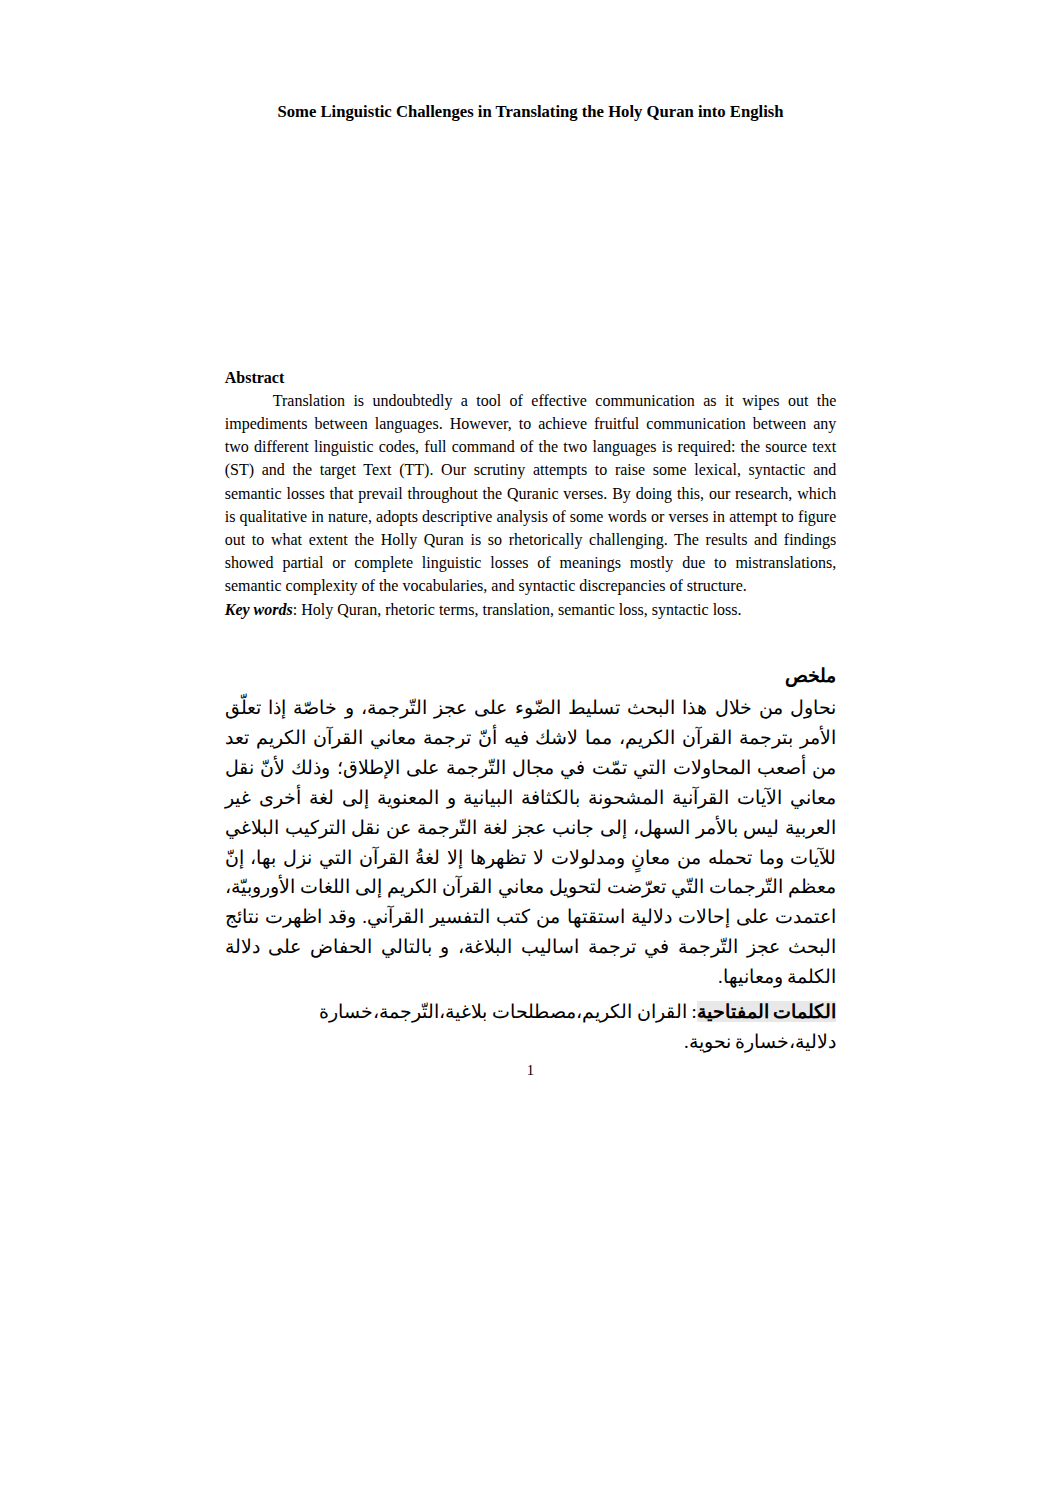Some Linguistic Challenges in Translating the Holy Quran into English
Abstract
Translation is undoubtedly a tool of effective communication as it wipes out the impediments between languages. However, to achieve fruitful communication between any two different linguistic codes, full command of the two languages is required: the source text (ST) and the target Text (TT). Our scrutiny attempts to raise some lexical, syntactic and semantic losses that prevail throughout the Quranic verses. By doing this, our research, which is qualitative in nature, adopts descriptive analysis of some words or verses in attempt to figure out to what extent the Holly Quran is so rhetorically challenging. The results and findings showed partial or complete linguistic losses of meanings mostly due to mistranslations, semantic complexity of the vocabularies, and syntactic discrepancies of structure.
Key words: Holy Quran, rhetoric terms, translation, semantic loss, syntactic loss.
ملخص
نحاول من خلال هذا البحث تسليط الضّوء على عجز التّرجمة، و خاصّة إذا تعلّق الأمر بترجمة القرآن الكريم، مما لاشك فيه أنّ ترجمة معاني القرآن الكريم تعد من أصعب المحاولات التي تمّت في مجال التّرجمة على الإطلاق؛ وذلك لأنّ نقل معاني الآيات القرآنية المشحونة بالكثافة البيانية و المعنوية إلى لغة أخرى غير العربية ليس بالأمر السهل، إلى جانب عجز لغة التّرجمة عن نقل التركيب البلاغي للآيات وما تحمله من معانٍ ومدلولات لا تظهرها إلا لغةُ القرآن التي نزل بها، إنّ معظم التّرجمات التّي تعرّضت لتحويل معاني القرآن الكريم إلى اللغات الأوروبيّة، اعتمدت على إحالات دلالية استقتها من كتب التفسير القرآني. وقد اظهرت نتائج البحث عجز التّرجمة في ترجمة اساليب البلاغة، و بالتالي الحفاض على دلالة الكلمة ومعانيها.
الكلمات المفتاحية: القران الكريم،مصطلحات بلاغية،التّرجمة،خسارة دلالية،خسارة نحوية.
1